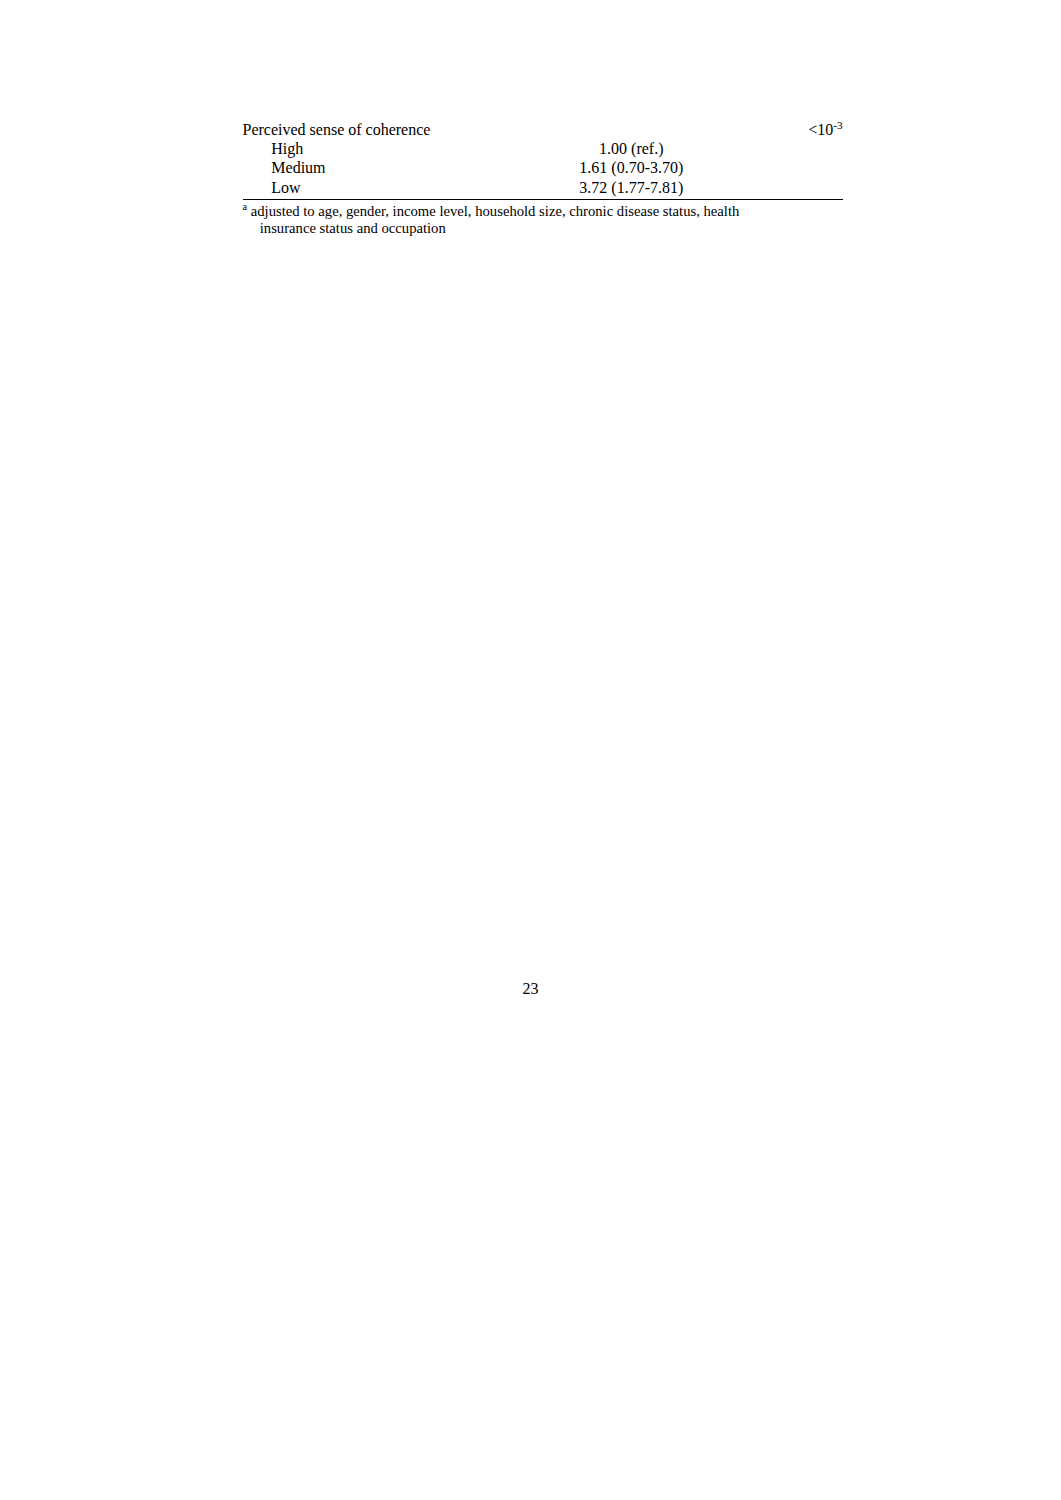| Perceived sense of coherence | | <10 -3 |
| High | 1.00 (ref.) | |
| Medium | 1.61 (0.70-3.70) | |
| Low | 3.72 (1.77-7.81) | |
a adjusted to age, gender, income level, household size, chronic disease status, health insurance status and occupation
23